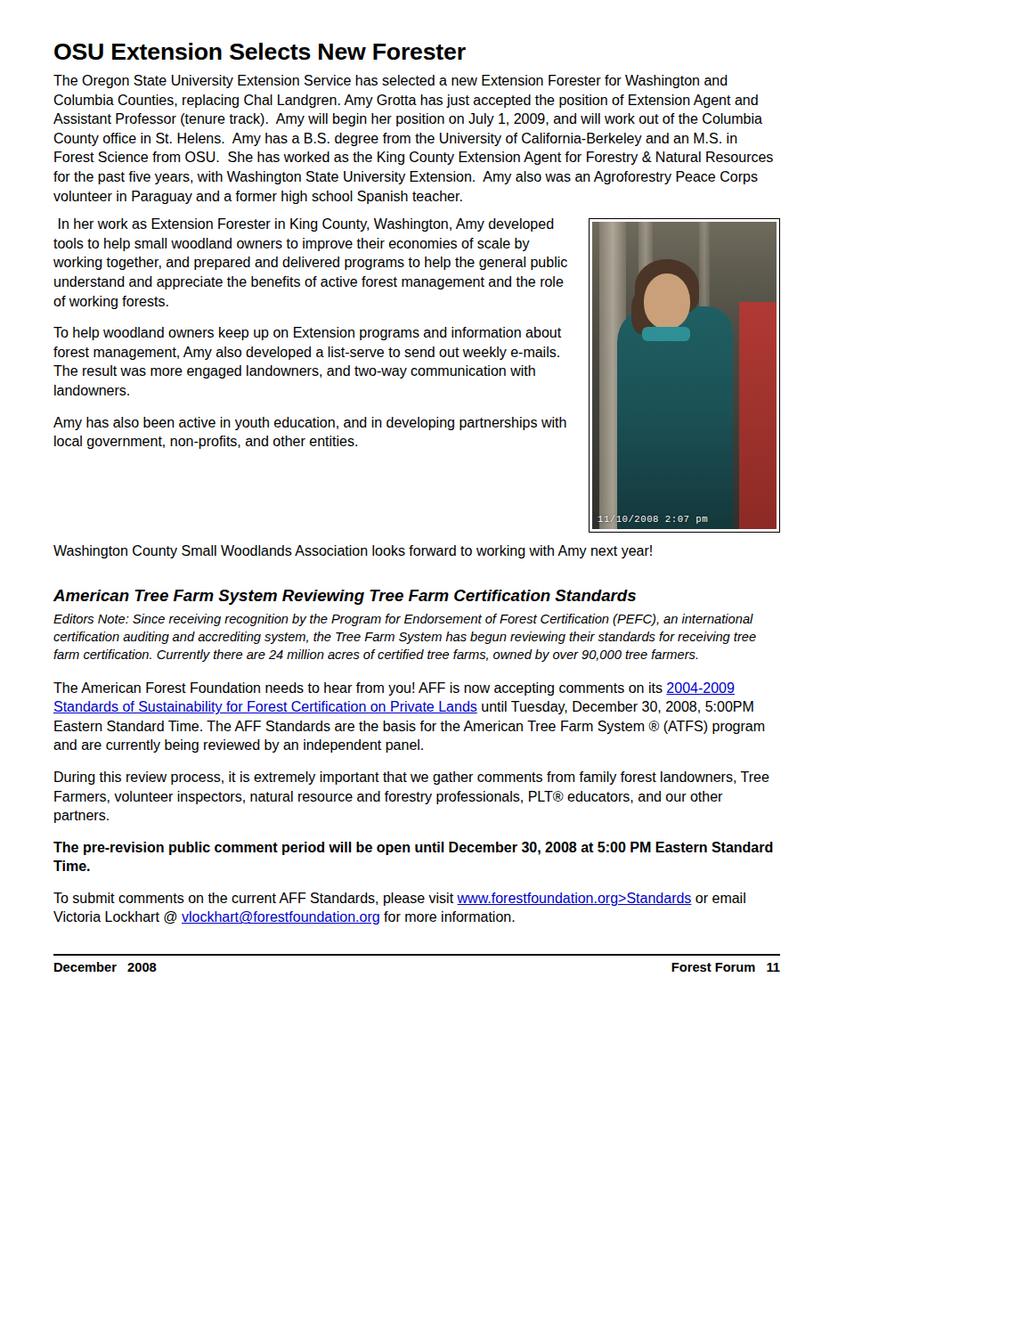OSU Extension Selects New Forester
The Oregon State University Extension Service has selected a new Extension Forester for Washington and Columbia Counties, replacing Chal Landgren. Amy Grotta has just accepted the position of Extension Agent and Assistant Professor (tenure track). Amy will begin her position on July 1, 2009, and will work out of the Columbia County office in St. Helens. Amy has a B.S. degree from the University of California-Berkeley and an M.S. in Forest Science from OSU. She has worked as the King County Extension Agent for Forestry & Natural Resources for the past five years, with Washington State University Extension. Amy also was an Agroforestry Peace Corps volunteer in Paraguay and a former high school Spanish teacher.
11/10/2008 2:07 pm
In her work as Extension Forester in King County, Washington, Amy developed tools to help small woodland owners to improve their economies of scale by working together, and prepared and delivered programs to help the general public understand and appreciate the benefits of active forest management and the role of working forests.
To help woodland owners keep up on Extension programs and information about forest management, Amy also developed a list-serve to send out weekly e-mails. The result was more engaged landowners, and two-way communication with landowners.
Amy has also been active in youth education, and in developing partnerships with local government, non-profits, and other entities.
Washington County Small Woodlands Association looks forward to working with Amy next year!
American Tree Farm System Reviewing Tree Farm Certification Standards
Editors Note: Since receiving recognition by the Program for Endorsement of Forest Certification (PEFC), an international certification auditing and accrediting system, the Tree Farm System has begun reviewing their standards for receiving tree farm certification. Currently there are 24 million acres of certified tree farms, owned by over 90,000 tree farmers.
The American Forest Foundation needs to hear from you! AFF is now accepting comments on its 2004-2009 Standards of Sustainability for Forest Certification on Private Lands until Tuesday, December 30, 2008, 5:00PM Eastern Standard Time. The AFF Standards are the basis for the American Tree Farm System ® (ATFS) program and are currently being reviewed by an independent panel.
During this review process, it is extremely important that we gather comments from family forest landowners, Tree Farmers, volunteer inspectors, natural resource and forestry professionals, PLT® educators, and our other partners.
The pre-revision public comment period will be open until December 30, 2008 at 5:00 PM Eastern Standard Time.
To submit comments on the current AFF Standards, please visit www.forestfoundation.org>Standards or email Victoria Lockhart @ vlockhart@forestfoundation.org for more information.
December 2008 Forest Forum 11